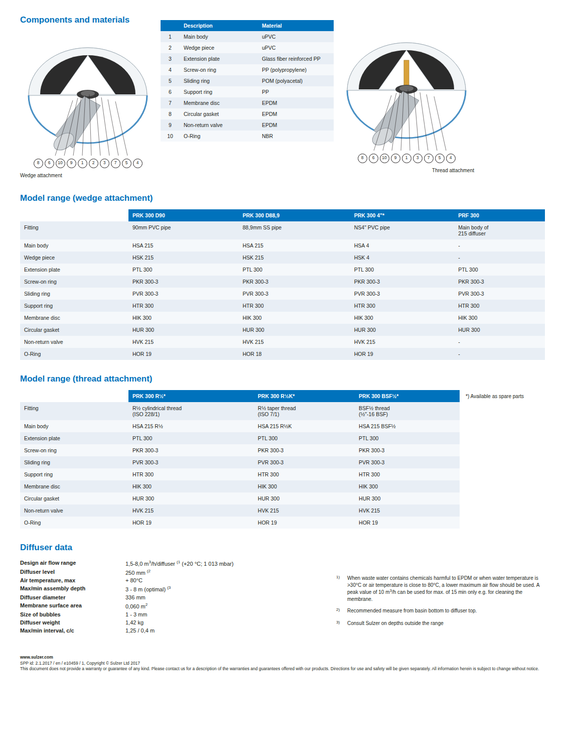Components and materials
8
6
10
9
1
2
3
7
5
4
Wedge attachment
| | Description | Material |
| --- | --- | --- |
| 1 | Main body | uPVC |
| 2 | Wedge piece | uPVC |
| 3 | Extension plate | Glass fiber reinforced PP |
| 4 | Screw-on ring | PP (polypropylene) |
| 5 | Sliding ring | POM (polyacetal) |
| 6 | Support ring | PP |
| 7 | Membrane disc | EPDM |
| 8 | Circular gasket | EPDM |
| 9 | Non-return valve | EPDM |
| 10 | O-Ring | NBR |
8
6
10
9
1
3
7
5
4
Thread attachment
Model range (wedge attachment)
| | PRK 300 D90 | PRK 300 D88,9 | PRK 300 4"* | PRF 300 |
| --- | --- | --- | --- | --- |
| Fitting | 90mm PVC pipe | 88,9mm SS pipe | NS4" PVC pipe | Main body of 215 diffuser |
| Main body | HSA 215 | HSA 215 | HSA 4 | - |
| Wedge piece | HSK 215 | HSK 215 | HSK 4 | - |
| Extension plate | PTL 300 | PTL 300 | PTL 300 | PTL 300 |
| Screw-on ring | PKR 300-3 | PKR 300-3 | PKR 300-3 | PKR 300-3 |
| Sliding ring | PVR 300-3 | PVR 300-3 | PVR 300-3 | PVR 300-3 |
| Support ring | HTR 300 | HTR 300 | HTR 300 | HTR 300 |
| Membrane disc | HIK 300 | HIK 300 | HIK 300 | HIK 300 |
| Circular gasket | HUR 300 | HUR 300 | HUR 300 | HUR 300 |
| Non-return valve | HVK 215 | HVK 215 | HVK 215 | - |
| O-Ring | HOR 19 | HOR 18 | HOR 19 | - |
Model range (thread attachment)
| | PRK 300 R½* | PRK 300 R½K* | PRK 300 BSF½* | *) Available as spare parts |
| --- | --- | --- | --- | --- |
| Fitting | R½ cylindrical thread (ISO 228/1) | R½ taper thread (ISO 7/1) | BSF½ thread (½"-16 BSF) | |
| Main body | HSA 215 R½ | HSA 215 R½K | HSA 215 BSF½ | |
| Extension plate | PTL 300 | PTL 300 | PTL 300 | |
| Screw-on ring | PKR 300-3 | PKR 300-3 | PKR 300-3 | |
| Sliding ring | PVR 300-3 | PVR 300-3 | PVR 300-3 | |
| Support ring | HTR 300 | HTR 300 | HTR 300 | |
| Membrane disc | HIK 300 | HIK 300 | HIK 300 | |
| Circular gasket | HUR 300 | HUR 300 | HUR 300 | |
| Non-return valve | HVK 215 | HVK 215 | HVK 215 | |
| O-Ring | HOR 19 | HOR 19 | HOR 19 | |
Diffuser data
| Design air flow range | 1,5-8,0 m 3 /h/diffuser (1 (+20 °C; 1 013 mbar) |
| Diffuser level | 250 mm (2 |
| Air temperature, max | + 80°C |
| Max/min assembly depth | 3 - 8 m (optimal) (3 |
| Diffuser diameter | 336 mm |
| Membrane surface area | 0,060 m 2 |
| Size of bubbles | 1 - 3 mm |
| Diffuser weight | 1,42 kg |
| Max/min interval, c/c | 1,25 / 0,4 m |
1)
When waste water contains chemicals harmful to EPDM or when water temperature is >30°C or air temperature is close to 80°C, a lower maximum air flow should be used. A peak value of 10 m3/h can be used for max. of 15 min only e.g. for cleaning the membrane.
2)
Recommended measure from basin bottom to diffuser top.
3)
Consult Sulzer on depths outside the range
www.sulzer.com
SPP id: 2.1.2017 / en / e10459 / 1, Copyright © Sulzer Ltd 2017
This document does not provide a warranty or guarantee of any kind. Please contact us for a description of the warranties and guarantees offered with our products. Directions for use and safety will be given separately. All information herein is subject to change without notice.